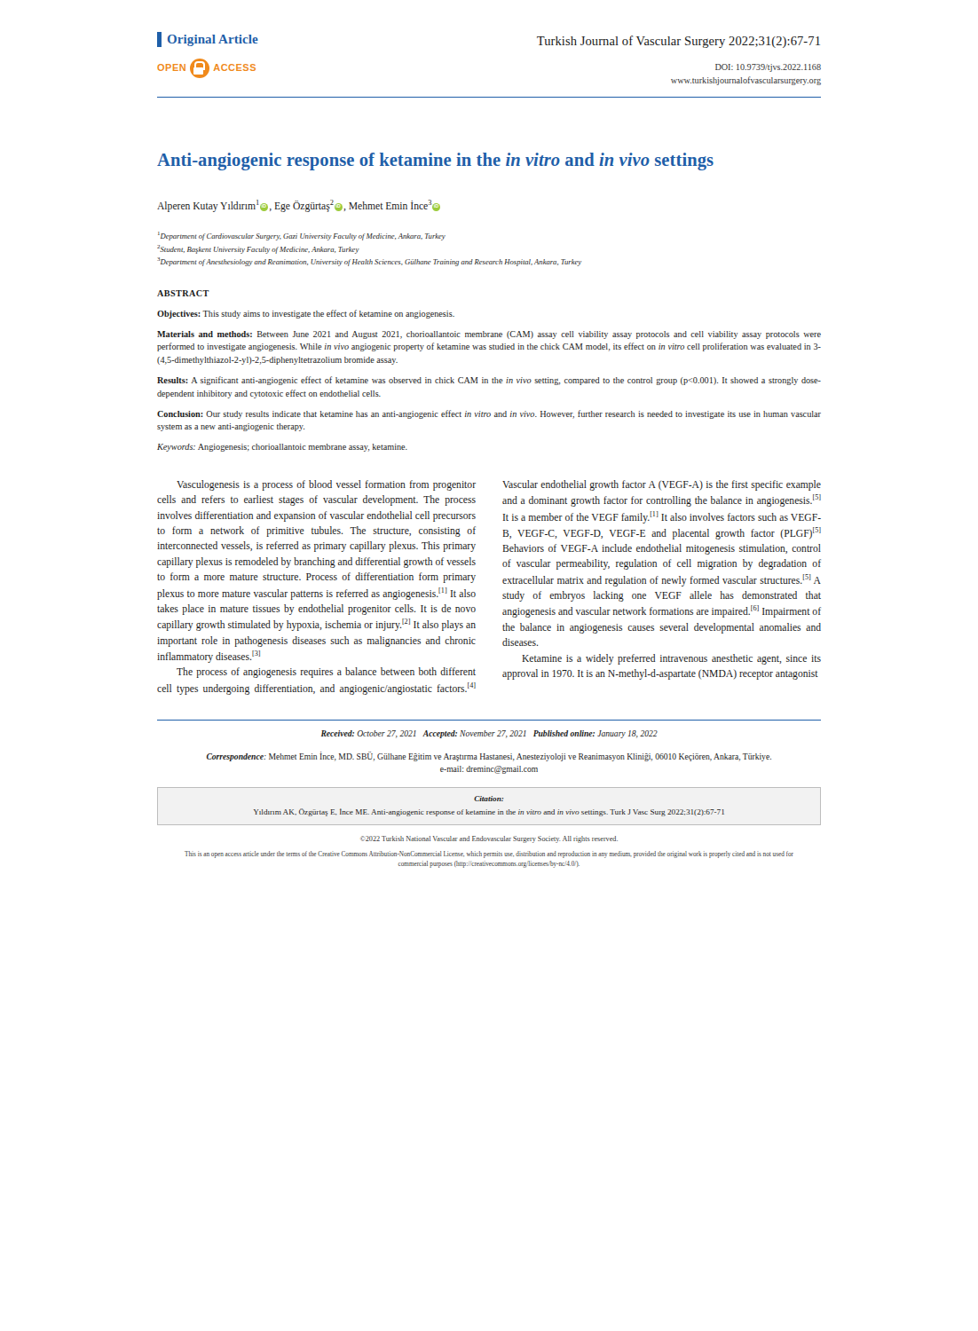Original Article
OPEN ACCESS
Turkish Journal of Vascular Surgery 2022;31(2):67-71
DOI: 10.9739/tjvs.2022.1168
www.turkishjournalofvascularsurgery.org
Anti-angiogenic response of ketamine in the in vitro and in vivo settings
Alperen Kutay Yıldırım1 , Ege Özgürtaş2 , Mehmet Emin İnce3
1Department of Cardiovascular Surgery, Gazi University Faculty of Medicine, Ankara, Turkey
2Student, Başkent University Faculty of Medicine, Ankara, Turkey
3Department of Anesthesiology and Reanimation, University of Health Sciences, Gülhane Training and Research Hospital, Ankara, Turkey
ABSTRACT
Objectives: This study aims to investigate the effect of ketamine on angiogenesis.
Materials and methods: Between June 2021 and August 2021, chorioallantoic membrane (CAM) assay cell viability assay protocols and cell viability assay protocols were performed to investigate angiogenesis. While in vivo angiogenic property of ketamine was studied in the chick CAM model, its effect on in vitro cell proliferation was evaluated in 3-(4,5-dimethylthiazol-2-yl)-2,5-diphenyltetrazolium bromide assay.
Results: A significant anti-angiogenic effect of ketamine was observed in chick CAM in the in vivo setting, compared to the control group (p<0.001). It showed a strongly dose-dependent inhibitory and cytotoxic effect on endothelial cells.
Conclusion: Our study results indicate that ketamine has an anti-angiogenic effect in vitro and in vivo. However, further research is needed to investigate its use in human vascular system as a new anti-angiogenic therapy.
Keywords: Angiogenesis; chorioallantoic membrane assay, ketamine.
Vasculogenesis is a process of blood vessel formation from progenitor cells and refers to earliest stages of vascular development. The process involves differentiation and expansion of vascular endothelial cell precursors to form a network of primitive tubules. The structure, consisting of interconnected vessels, is referred as primary capillary plexus. This primary capillary plexus is remodeled by branching and differential growth of vessels to form a more mature structure. Process of differentiation form primary plexus to more mature vascular patterns is referred as angiogenesis.[1] It also takes place in mature tissues by endothelial progenitor cells. It is de novo capillary growth stimulated by hypoxia, ischemia or injury.[2] It also plays an important role in pathogenesis diseases such as malignancies and chronic inflammatory diseases.[3]
The process of angiogenesis requires a balance between both different cell types undergoing differentiation, and angiogenic/angiostatic factors.[4] Vascular endothelial growth factor A (VEGF-A) is the first specific example and a dominant growth factor for controlling the balance in angiogenesis.[5] It is a member of the VEGF family.[1] It also involves factors such as VEGF-B, VEGF-C, VEGF-D, VEGF-E and placental growth factor (PLGF)[5] Behaviors of VEGF-A include endothelial mitogenesis stimulation, control of vascular permeability, regulation of cell migration by degradation of extracellular matrix and regulation of newly formed vascular structures.[5] A study of embryos lacking one VEGF allele has demonstrated that angiogenesis and vascular network formations are impaired.[6] Impairment of the balance in angiogenesis causes several developmental anomalies and diseases.
Ketamine is a widely preferred intravenous anesthetic agent, since its approval in 1970. It is an N-methyl-d-aspartate (NMDA) receptor antagonist
Received: October 27, 2021 Accepted: November 27, 2021 Published online: January 18, 2022
Correspondence: Mehmet Emin İnce, MD. SBÜ, Gülhane Eğitim ve Araştırma Hastanesi, Anesteziyoloji ve Reanimasyon Kliniği, 06010 Keçiören, Ankara, Türkiye.
e-mail: dreminc@gmail.com
Citation: Yıldırım AK, Özgürtaş E, İnce ME. Anti-angiogenic response of ketamine in the in vitro and in vivo settings. Turk J Vasc Surg 2022;31(2):67-71
©2022 Turkish National Vascular and Endovascular Surgery Society. All rights reserved.
This is an open access article under the terms of the Creative Commons Attribution-NonCommercial License, which permits use, distribution and reproduction in any medium, provided the original work is properly cited and is not used for
commercial purposes (http://creativecommons.org/licenses/by-nc/4.0/).